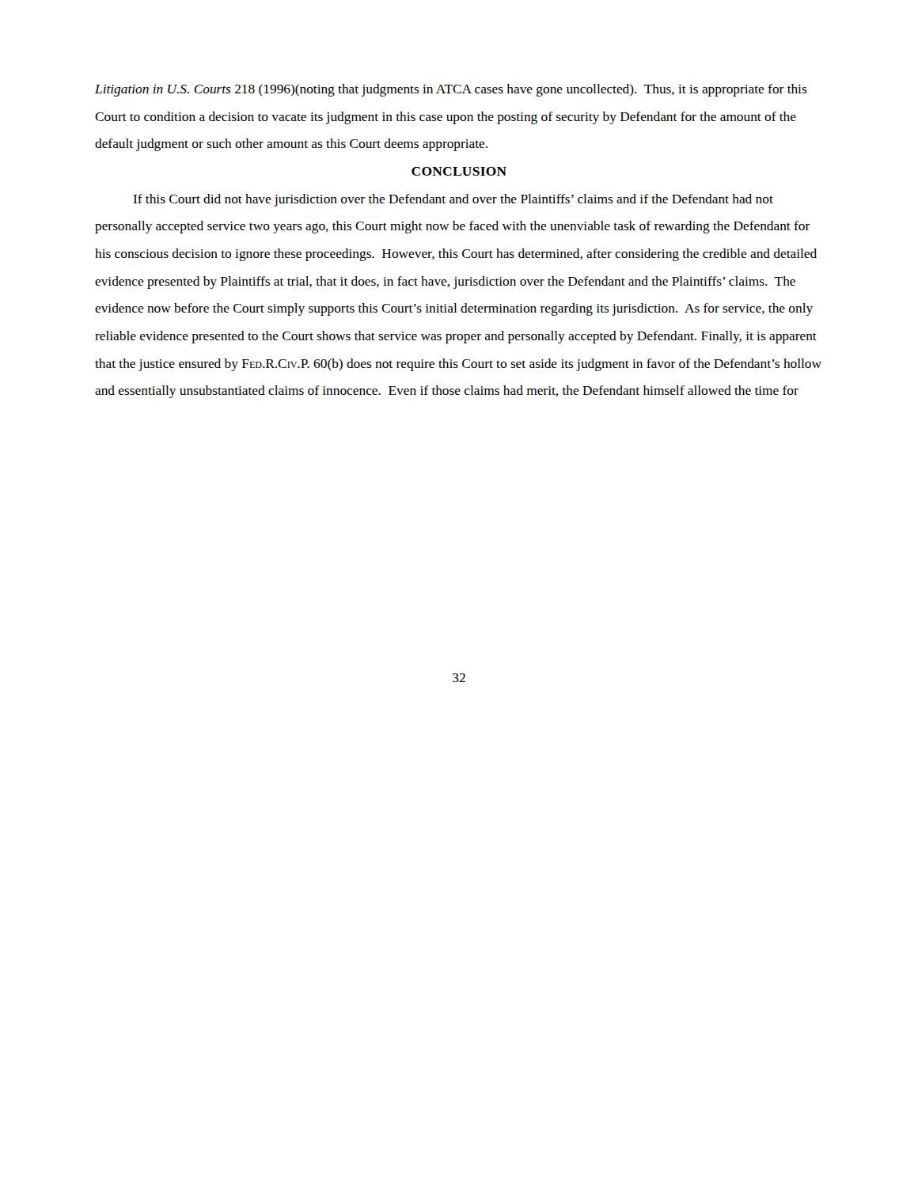Litigation in U.S. Courts 218 (1996)(noting that judgments in ATCA cases have gone uncollected). Thus, it is appropriate for this Court to condition a decision to vacate its judgment in this case upon the posting of security by Defendant for the amount of the default judgment or such other amount as this Court deems appropriate.
CONCLUSION
If this Court did not have jurisdiction over the Defendant and over the Plaintiffs’ claims and if the Defendant had not personally accepted service two years ago, this Court might now be faced with the unenviable task of rewarding the Defendant for his conscious decision to ignore these proceedings. However, this Court has determined, after considering the credible and detailed evidence presented by Plaintiffs at trial, that it does, in fact have, jurisdiction over the Defendant and the Plaintiffs’ claims. The evidence now before the Court simply supports this Court’s initial determination regarding its jurisdiction. As for service, the only reliable evidence presented to the Court shows that service was proper and personally accepted by Defendant. Finally, it is apparent that the justice ensured by Fed.R.Civ.P. 60(b) does not require this Court to set aside its judgment in favor of the Defendant’s hollow and essentially unsubstantiated claims of innocence. Even if those claims had merit, the Defendant himself allowed the time for
32